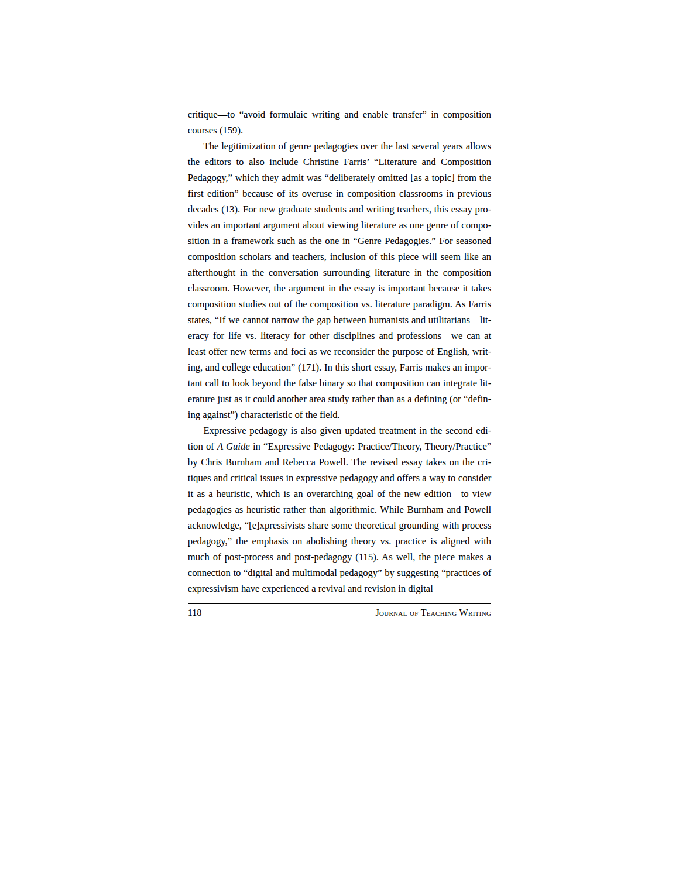critique—to “avoid formulaic writing and enable transfer” in composition courses (159).
The legitimization of genre pedagogies over the last several years allows the editors to also include Christine Farris’ “Literature and Composition Pedagogy,” which they admit was “deliberately omitted [as a topic] from the first edition” because of its overuse in composition classrooms in previous decades (13). For new graduate students and writing teachers, this essay provides an important argument about viewing literature as one genre of composition in a framework such as the one in “Genre Pedagogies.” For seasoned composition scholars and teachers, inclusion of this piece will seem like an afterthought in the conversation surrounding literature in the composition classroom. However, the argument in the essay is important because it takes composition studies out of the composition vs. literature paradigm. As Farris states, “If we cannot narrow the gap between humanists and utilitarians—literacy for life vs. literacy for other disciplines and professions—we can at least offer new terms and foci as we reconsider the purpose of English, writing, and college education” (171). In this short essay, Farris makes an important call to look beyond the false binary so that composition can integrate literature just as it could another area study rather than as a defining (or “defining against”) characteristic of the field.
Expressive pedagogy is also given updated treatment in the second edition of A Guide in “Expressive Pedagogy: Practice/Theory, Theory/Practice” by Chris Burnham and Rebecca Powell. The revised essay takes on the critiques and critical issues in expressive pedagogy and offers a way to consider it as a heuristic, which is an overarching goal of the new edition—to view pedagogies as heuristic rather than algorithmic. While Burnham and Powell acknowledge, “[e]xpressivists share some theoretical grounding with process pedagogy,” the emphasis on abolishing theory vs. practice is aligned with much of post-process and post-pedagogy (115). As well, the piece makes a connection to “digital and multimodal pedagogy” by suggesting “practices of expressivism have experienced a revival and revision in digital
118 Journal of Teaching Writing